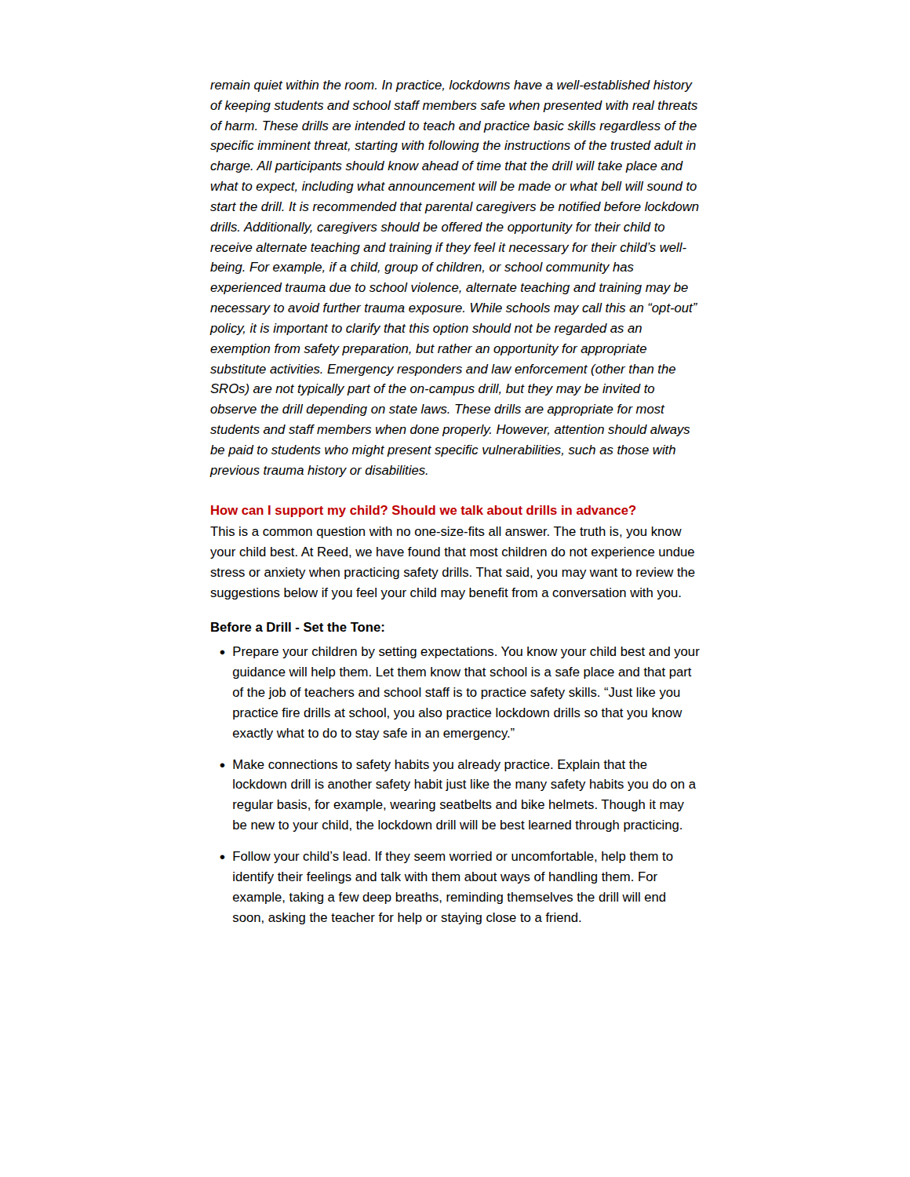remain quiet within the room. In practice, lockdowns have a well-established history of keeping students and school staff members safe when presented with real threats of harm. These drills are intended to teach and practice basic skills regardless of the specific imminent threat, starting with following the instructions of the trusted adult in charge. All participants should know ahead of time that the drill will take place and what to expect, including what announcement will be made or what bell will sound to start the drill. It is recommended that parental caregivers be notified before lockdown drills. Additionally, caregivers should be offered the opportunity for their child to receive alternate teaching and training if they feel it necessary for their child’s well-being. For example, if a child, group of children, or school community has experienced trauma due to school violence, alternate teaching and training may be necessary to avoid further trauma exposure. While schools may call this an “opt-out” policy, it is important to clarify that this option should not be regarded as an exemption from safety preparation, but rather an opportunity for appropriate substitute activities. Emergency responders and law enforcement (other than the SROs) are not typically part of the on-campus drill, but they may be invited to observe the drill depending on state laws. These drills are appropriate for most students and staff members when done properly. However, attention should always be paid to students who might present specific vulnerabilities, such as those with previous trauma history or disabilities.
How can I support my child? Should we talk about drills in advance?
This is a common question with no one-size-fits all answer. The truth is, you know your child best. At Reed, we have found that most children do not experience undue stress or anxiety when practicing safety drills. That said, you may want to review the suggestions below if you feel your child may benefit from a conversation with you.
Before a Drill - Set the Tone:
Prepare your children by setting expectations. You know your child best and your guidance will help them. Let them know that school is a safe place and that part of the job of teachers and school staff is to practice safety skills. “Just like you practice fire drills at school, you also practice lockdown drills so that you know exactly what to do to stay safe in an emergency.”
Make connections to safety habits you already practice. Explain that the lockdown drill is another safety habit just like the many safety habits you do on a regular basis, for example, wearing seatbelts and bike helmets. Though it may be new to your child, the lockdown drill will be best learned through practicing.
Follow your child’s lead. If they seem worried or uncomfortable, help them to identify their feelings and talk with them about ways of handling them. For example, taking a few deep breaths, reminding themselves the drill will end soon, asking the teacher for help or staying close to a friend.